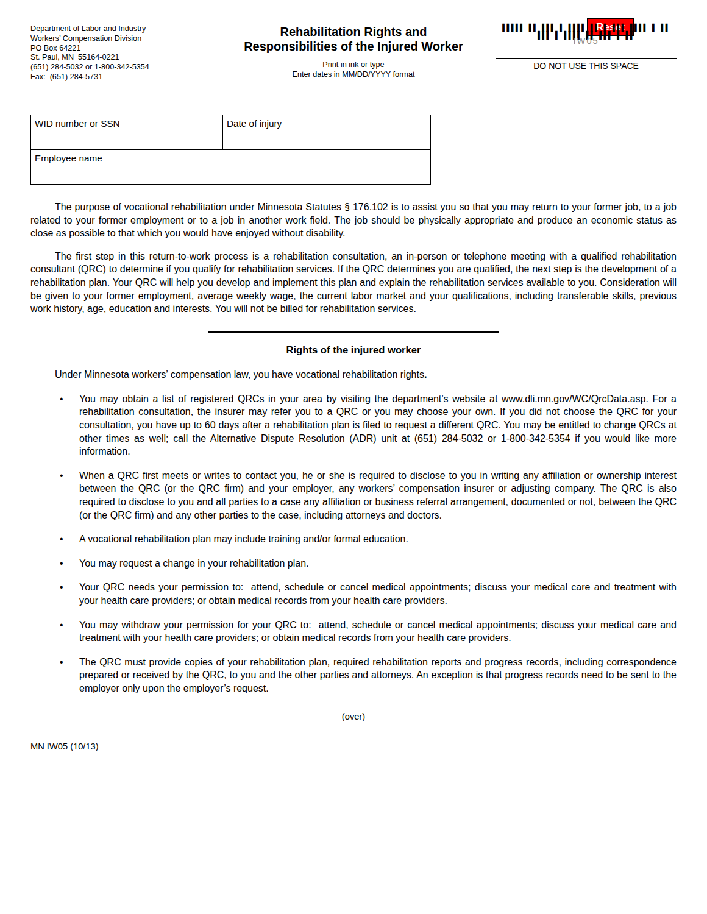Reset
Department of Labor and Industry
Workers’ Compensation Division
PO Box 64221
St. Paul, MN 55164-0221
(651) 284-5032 or 1-800-342-5354
Fax: (651) 284-5731
Rehabilitation Rights and
Responsibilities of the Injured Worker
Print in ink or type
Enter dates in MM/DD/YYYY format
▌▌▌▌▌ ▌▌ ▌▌▌ ▌ ▌▌▌▌ ▌▌ ▌ ▌▌▌ ▌▌▌▌ ▌ ▌▌ ▌▌▌ ▌ ▌▌▌▌ ▌▌ ▌▌▌ ▌ ▌▌
IW05
DO NOT USE THIS SPACE
| WID number or SSN | Date of injury |
| Employee name |
The purpose of vocational rehabilitation under Minnesota Statutes § 176.102 is to assist you so that you may return to your former job, to a job related to your former employment or to a job in another work field. The job should be physically appropriate and produce an economic status as close as possible to that which you would have enjoyed without disability.
The first step in this return-to-work process is a rehabilitation consultation, an in-person or telephone meeting with a qualified rehabilitation consultant (QRC) to determine if you qualify for rehabilitation services. If the QRC determines you are qualified, the next step is the development of a rehabilitation plan. Your QRC will help you develop and implement this plan and explain the rehabilitation services available to you. Consideration will be given to your former employment, average weekly wage, the current labor market and your qualifications, including transferable skills, previous work history, age, education and interests. You will not be billed for rehabilitation services.
Rights of the injured worker
Under Minnesota workers’ compensation law, you have vocational rehabilitation rights.
You may obtain a list of registered QRCs in your area by visiting the department’s website at www.dli.mn.gov/WC/QrcData.asp. For a rehabilitation consultation, the insurer may refer you to a QRC or you may choose your own. If you did not choose the QRC for your consultation, you have up to 60 days after a rehabilitation plan is filed to request a different QRC. You may be entitled to change QRCs at other times as well; call the Alternative Dispute Resolution (ADR) unit at (651) 284-5032 or 1-800-342-5354 if you would like more information.
When a QRC first meets or writes to contact you, he or she is required to disclose to you in writing any affiliation or ownership interest between the QRC (or the QRC firm) and your employer, any workers’ compensation insurer or adjusting company. The QRC is also required to disclose to you and all parties to a case any affiliation or business referral arrangement, documented or not, between the QRC (or the QRC firm) and any other parties to the case, including attorneys and doctors.
A vocational rehabilitation plan may include training and/or formal education.
You may request a change in your rehabilitation plan.
Your QRC needs your permission to: attend, schedule or cancel medical appointments; discuss your medical care and treatment with your health care providers; or obtain medical records from your health care providers.
You may withdraw your permission for your QRC to: attend, schedule or cancel medical appointments; discuss your medical care and treatment with your health care providers; or obtain medical records from your health care providers.
The QRC must provide copies of your rehabilitation plan, required rehabilitation reports and progress records, including correspondence prepared or received by the QRC, to you and the other parties and attorneys. An exception is that progress records need to be sent to the employer only upon the employer’s request.
(over)
MN IW05 (10/13)